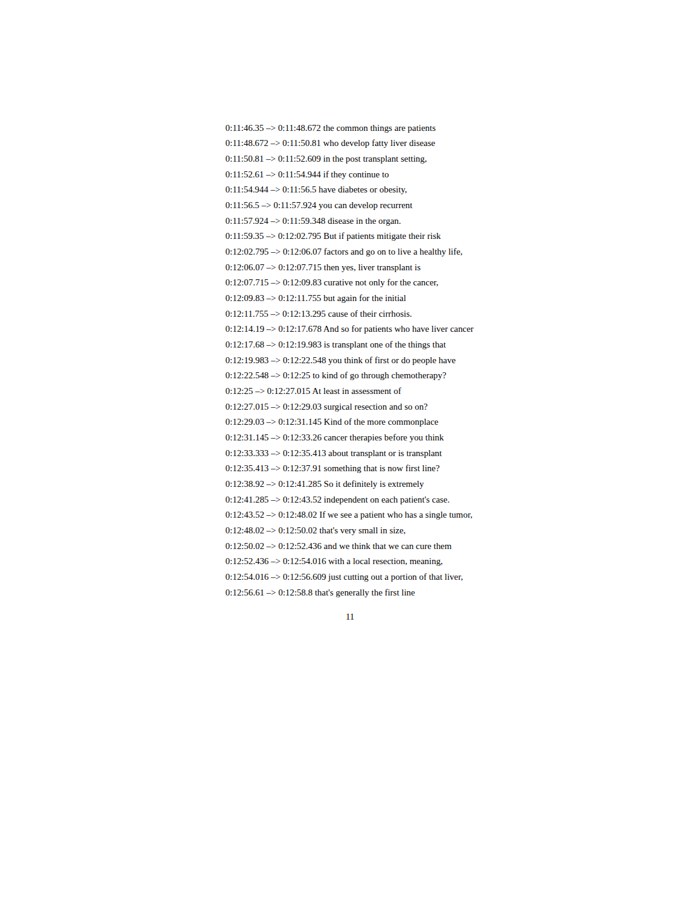0:11:46.35 –> 0:11:48.672 the common things are patients
0:11:48.672 –> 0:11:50.81 who develop fatty liver disease
0:11:50.81 –> 0:11:52.609 in the post transplant setting,
0:11:52.61 –> 0:11:54.944 if they continue to
0:11:54.944 –> 0:11:56.5 have diabetes or obesity,
0:11:56.5 –> 0:11:57.924 you can develop recurrent
0:11:57.924 –> 0:11:59.348 disease in the organ.
0:11:59.35 –> 0:12:02.795 But if patients mitigate their risk
0:12:02.795 –> 0:12:06.07 factors and go on to live a healthy life,
0:12:06.07 –> 0:12:07.715 then yes, liver transplant is
0:12:07.715 –> 0:12:09.83 curative not only for the cancer,
0:12:09.83 –> 0:12:11.755 but again for the initial
0:12:11.755 –> 0:12:13.295 cause of their cirrhosis.
0:12:14.19 –> 0:12:17.678 And so for patients who have liver cancer
0:12:17.68 –> 0:12:19.983 is transplant one of the things that
0:12:19.983 –> 0:12:22.548 you think of first or do people have
0:12:22.548 –> 0:12:25 to kind of go through chemotherapy?
0:12:25 –> 0:12:27.015 At least in assessment of
0:12:27.015 –> 0:12:29.03 surgical resection and so on?
0:12:29.03 –> 0:12:31.145 Kind of the more commonplace
0:12:31.145 –> 0:12:33.26 cancer therapies before you think
0:12:33.333 –> 0:12:35.413 about transplant or is transplant
0:12:35.413 –> 0:12:37.91 something that is now first line?
0:12:38.92 –> 0:12:41.285 So it definitely is extremely
0:12:41.285 –> 0:12:43.52 independent on each patient's case.
0:12:43.52 –> 0:12:48.02 If we see a patient who has a single tumor,
0:12:48.02 –> 0:12:50.02 that's very small in size,
0:12:50.02 –> 0:12:52.436 and we think that we can cure them
0:12:52.436 –> 0:12:54.016 with a local resection, meaning,
0:12:54.016 –> 0:12:56.609 just cutting out a portion of that liver,
0:12:56.61 –> 0:12:58.8 that's generally the first line
11